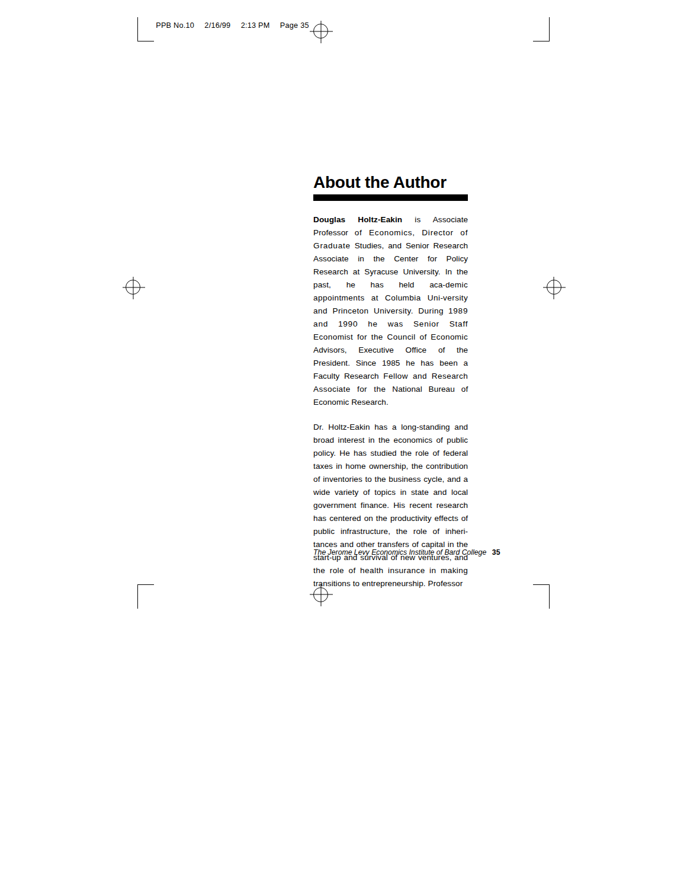PPB No.102/16/992:13 PM Page 35
About the Author
Douglas Holtz-Eakin is Associate Professor of Economics, Director of Graduate Studies, and Senior Research Associate in the Center for Policy Research at Syracuse University. In the past, he has held aca-demic appointments at Columbia Uni-versity and Princeton University. During 1989 and 1990 he was Senior Staff Economist for the Council of Economic Advisors, Executive Office of the President. Since 1985 he has been a Faculty Research Fellow and Research Associate for the National Bureau of Economic Research.
Dr. Holtz-Eakin has a long-standing and broad interest in the economics of public policy. He has studied the role of federal taxes in home ownership, the contribution of inventories to the business cycle, and a wide variety of topics in state and local government finance. His recent research has centered on the productivity effects of public infrastructure, the role of inheri-tances and other transfers of capital in the start-up and survival of new ventures, and the role of health insurance in making transitions to entrepreneurship. Professor
The Jerome Levy Economics Institute of Bard College35